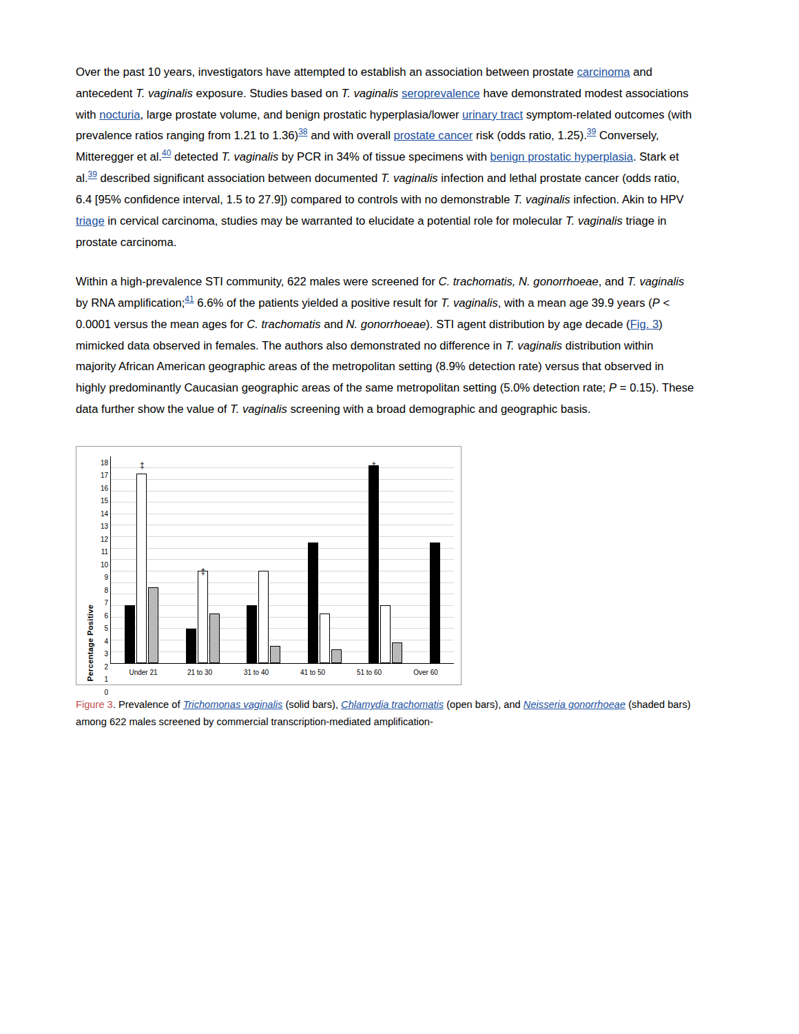Over the past 10 years, investigators have attempted to establish an association between prostate carcinoma and antecedent T. vaginalis exposure. Studies based on T. vaginalis seroprevalence have demonstrated modest associations with nocturia, large prostate volume, and benign prostatic hyperplasia/lower urinary tract symptom-related outcomes (with prevalence ratios ranging from 1.21 to 1.36)38 and with overall prostate cancer risk (odds ratio, 1.25).39 Conversely, Mitteregger et al.40 detected T. vaginalis by PCR in 34% of tissue specimens with benign prostatic hyperplasia. Stark et al.39 described significant association between documented T. vaginalis infection and lethal prostate cancer (odds ratio, 6.4 [95% confidence interval, 1.5 to 27.9]) compared to controls with no demonstrable T. vaginalis infection. Akin to HPV triage in cervical carcinoma, studies may be warranted to elucidate a potential role for molecular T. vaginalis triage in prostate carcinoma.
Within a high-prevalence STI community, 622 males were screened for C. trachomatis, N. gonorrhoeae, and T. vaginalis by RNA amplification;41 6.6% of the patients yielded a positive result for T. vaginalis, with a mean age 39.9 years (P < 0.0001 versus the mean ages for C. trachomatis and N. gonorrhoeae). STI agent distribution by age decade (Fig. 3) mimicked data observed in females. The authors also demonstrated no difference in T. vaginalis distribution within majority African American geographic areas of the metropolitan setting (8.9% detection rate) versus that observed in highly predominantly Caucasian geographic areas of the same metropolitan setting (5.0% detection rate; P = 0.15). These data further show the value of T. vaginalis screening with a broad demographic and geographic basis.
Percentage Positive
1817161514131211109876543210
‡
‡
‡
Under 21 21 to 30 31 to 40 41 to 50 51 to 60 Over 60
Figure 3. Prevalence of Trichomonas vaginalis (solid bars), Chlamydia trachomatis (open bars), and Neisseria gonorrhoeae (shaded bars) among 622 males screened by commercial transcription-mediated amplification-